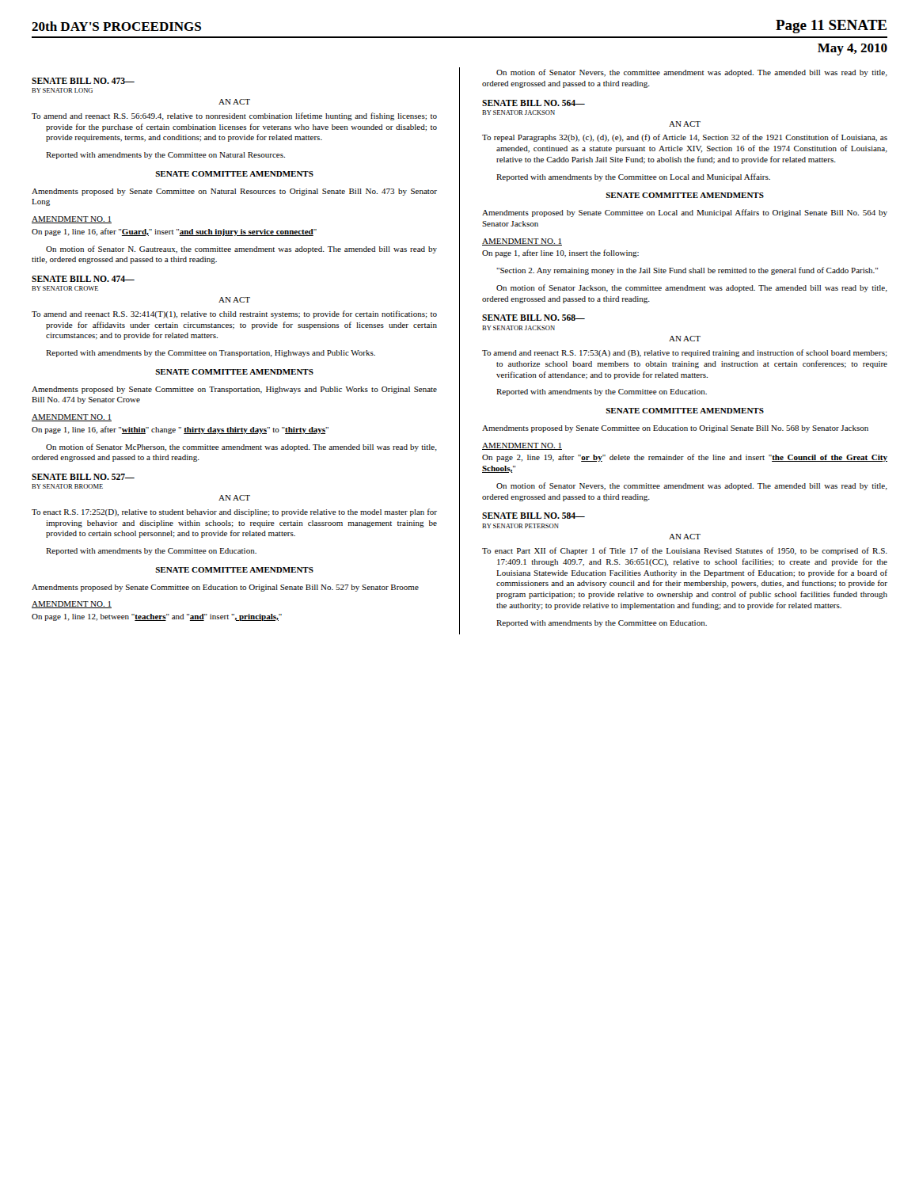20th DAY'S PROCEEDINGS
Page 11 SENATE
May 4, 2010
SENATE BILL NO. 473—
BY SENATOR LONG
AN ACT
To amend and reenact R.S. 56:649.4, relative to nonresident combination lifetime hunting and fishing licenses; to provide for the purchase of certain combination licenses for veterans who have been wounded or disabled; to provide requirements, terms, and conditions; and to provide for related matters.
Reported with amendments by the Committee on Natural Resources.
SENATE COMMITTEE AMENDMENTS
Amendments proposed by Senate Committee on Natural Resources to Original Senate Bill No. 473 by Senator Long
AMENDMENT NO. 1
On page 1, line 16, after "Guard," insert "and such injury is service connected"
On motion of Senator N. Gautreaux, the committee amendment was adopted. The amended bill was read by title, ordered engrossed and passed to a third reading.
SENATE BILL NO. 474—
BY SENATOR CROWE
AN ACT
To amend and reenact R.S. 32:414(T)(1), relative to child restraint systems; to provide for certain notifications; to provide for affidavits under certain circumstances; to provide for suspensions of licenses under certain circumstances; and to provide for related matters.
Reported with amendments by the Committee on Transportation, Highways and Public Works.
SENATE COMMITTEE AMENDMENTS
Amendments proposed by Senate Committee on Transportation, Highways and Public Works to Original Senate Bill No. 474 by Senator Crowe
AMENDMENT NO. 1
On page 1, line 16, after "within" change " thirty days thirty days" to "thirty days"
On motion of Senator McPherson, the committee amendment was adopted. The amended bill was read by title, ordered engrossed and passed to a third reading.
SENATE BILL NO. 527—
BY SENATOR BROOME
AN ACT
To enact R.S. 17:252(D), relative to student behavior and discipline; to provide relative to the model master plan for improving behavior and discipline within schools; to require certain classroom management training be provided to certain school personnel; and to provide for related matters.
Reported with amendments by the Committee on Education.
SENATE COMMITTEE AMENDMENTS
Amendments proposed by Senate Committee on Education to Original Senate Bill No. 527 by Senator Broome
AMENDMENT NO. 1
On page 1, line 12, between "teachers" and "and" insert ", principals,"
On motion of Senator Nevers, the committee amendment was adopted. The amended bill was read by title, ordered engrossed and passed to a third reading.
SENATE BILL NO. 564—
BY SENATOR JACKSON
AN ACT
To repeal Paragraphs 32(b), (c), (d), (e), and (f) of Article 14, Section 32 of the 1921 Constitution of Louisiana, as amended, continued as a statute pursuant to Article XIV, Section 16 of the 1974 Constitution of Louisiana, relative to the Caddo Parish Jail Site Fund; to abolish the fund; and to provide for related matters.
Reported with amendments by the Committee on Local and Municipal Affairs.
SENATE COMMITTEE AMENDMENTS
Amendments proposed by Senate Committee on Local and Municipal Affairs to Original Senate Bill No. 564 by Senator Jackson
AMENDMENT NO. 1
On page 1, after line 10, insert the following:
"Section 2. Any remaining money in the Jail Site Fund shall be remitted to the general fund of Caddo Parish."
On motion of Senator Jackson, the committee amendment was adopted. The amended bill was read by title, ordered engrossed and passed to a third reading.
SENATE BILL NO. 568—
BY SENATOR JACKSON
AN ACT
To amend and reenact R.S. 17:53(A) and (B), relative to required training and instruction of school board members; to authorize school board members to obtain training and instruction at certain conferences; to require verification of attendance; and to provide for related matters.
Reported with amendments by the Committee on Education.
SENATE COMMITTEE AMENDMENTS
Amendments proposed by Senate Committee on Education to Original Senate Bill No. 568 by Senator Jackson
AMENDMENT NO. 1
On page 2, line 19, after "or by" delete the remainder of the line and insert "the Council of the Great City Schools,"
On motion of Senator Nevers, the committee amendment was adopted. The amended bill was read by title, ordered engrossed and passed to a third reading.
SENATE BILL NO. 584—
BY SENATOR PETERSON
AN ACT
To enact Part XII of Chapter 1 of Title 17 of the Louisiana Revised Statutes of 1950, to be comprised of R.S. 17:409.1 through 409.7, and R.S. 36:651(CC), relative to school facilities; to create and provide for the Louisiana Statewide Education Facilities Authority in the Department of Education; to provide for a board of commissioners and an advisory council and for their membership, powers, duties, and functions; to provide for program participation; to provide relative to ownership and control of public school facilities funded through the authority; to provide relative to implementation and funding; and to provide for related matters.
Reported with amendments by the Committee on Education.